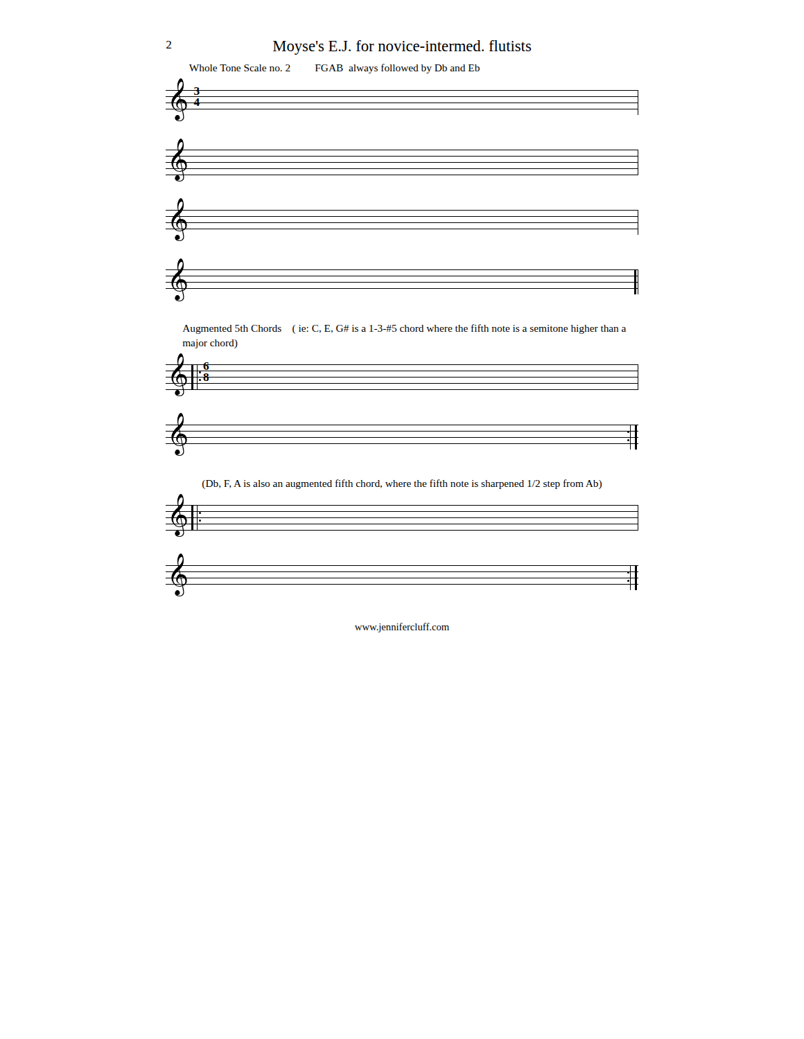2
Moyse's E.J. for novice-intermed. flutists
Whole Tone Scale no. 2 FGAB always followed by Db and Eb
𝄞
34
𝄞
𝄞
𝄞
Augmented 5th Chords ( ie: C, E, G# is a 1-3-#5 chord where the fifth note is a semitone higher than a major chord)
𝄞
68
𝄞
(Db, F, A is also an augmented fifth chord, where the fifth note is sharpened 1/2 step from Ab)
𝄞
𝄞
www.jennifercluff.com